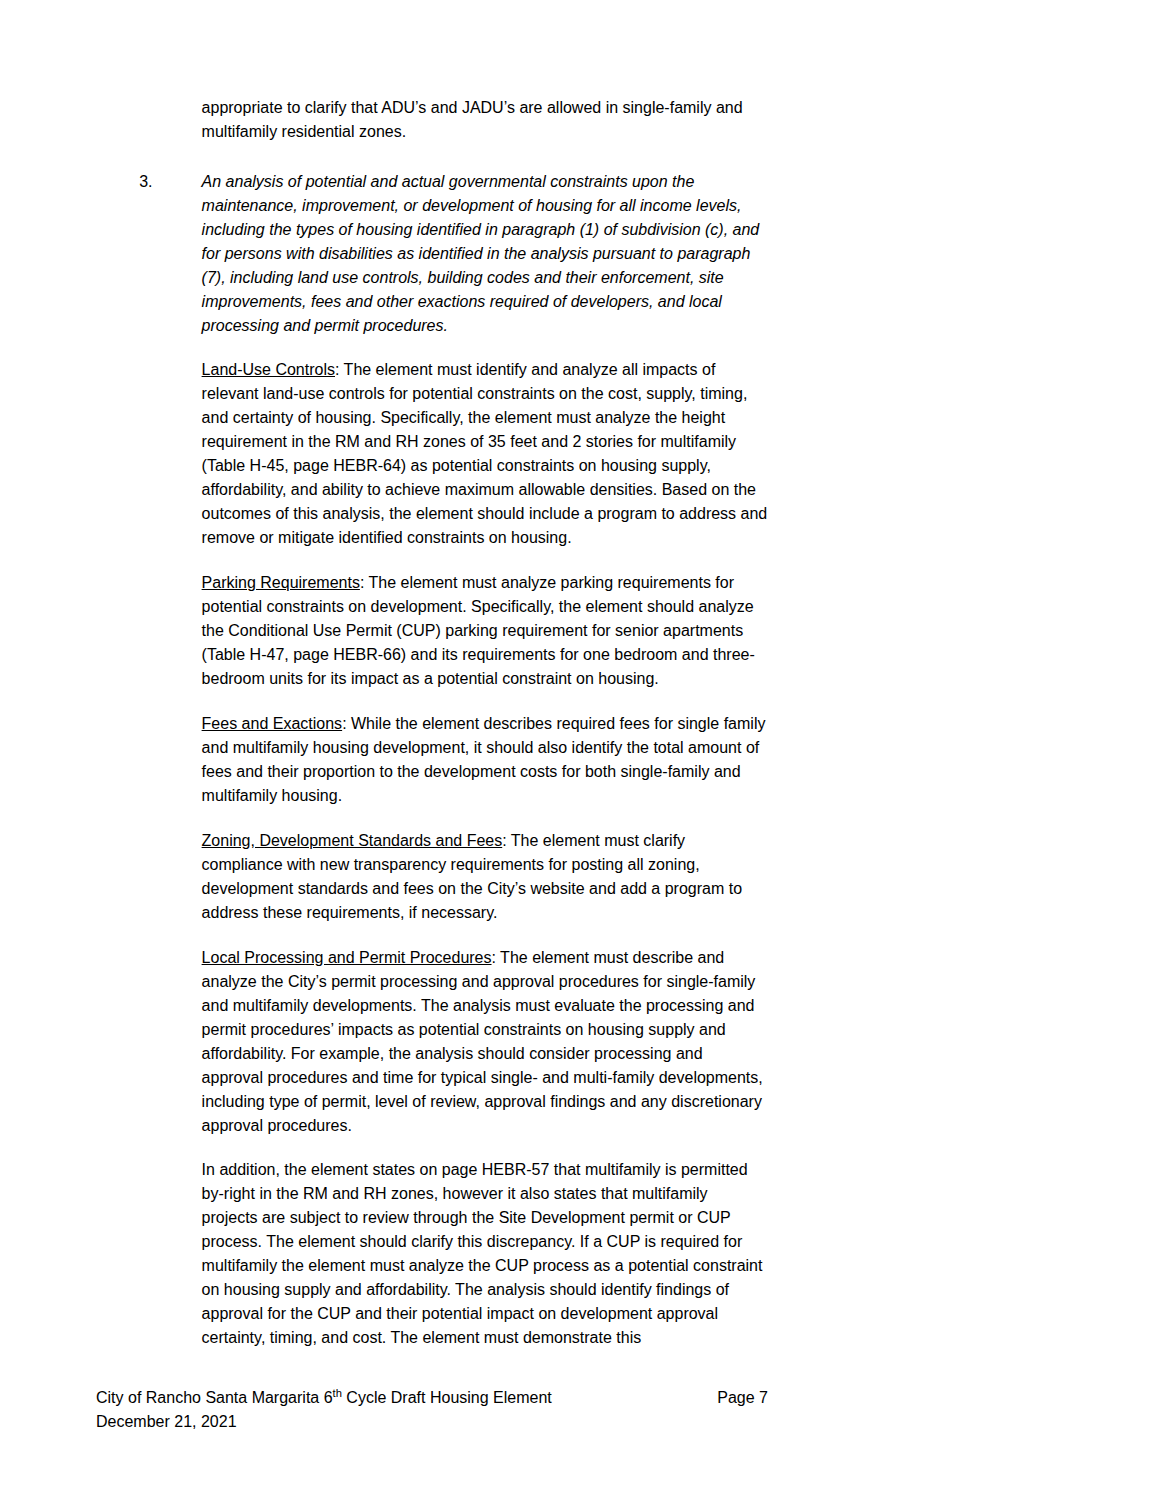appropriate to clarify that ADU’s and JADU’s are allowed in single-family and multifamily residential zones.
3.
An analysis of potential and actual governmental constraints upon the maintenance, improvement, or development of housing for all income levels, including the types of housing identified in paragraph (1) of subdivision (c), and for persons with disabilities as identified in the analysis pursuant to paragraph (7), including land use controls, building codes and their enforcement, site improvements, fees and other exactions required of developers, and local processing and permit procedures.
Land-Use Controls: The element must identify and analyze all impacts of relevant land-use controls for potential constraints on the cost, supply, timing, and certainty of housing. Specifically, the element must analyze the height requirement in the RM and RH zones of 35 feet and 2 stories for multifamily (Table H-45, page HEBR-64) as potential constraints on housing supply, affordability, and ability to achieve maximum allowable densities. Based on the outcomes of this analysis, the element should include a program to address and remove or mitigate identified constraints on housing.
Parking Requirements: The element must analyze parking requirements for potential constraints on development. Specifically, the element should analyze the Conditional Use Permit (CUP) parking requirement for senior apartments (Table H-47, page HEBR-66) and its requirements for one bedroom and three-bedroom units for its impact as a potential constraint on housing.
Fees and Exactions: While the element describes required fees for single family and multifamily housing development, it should also identify the total amount of fees and their proportion to the development costs for both single-family and multifamily housing.
Zoning, Development Standards and Fees: The element must clarify compliance with new transparency requirements for posting all zoning, development standards and fees on the City’s website and add a program to address these requirements, if necessary.
Local Processing and Permit Procedures: The element must describe and analyze the City’s permit processing and approval procedures for single-family and multifamily developments. The analysis must evaluate the processing and permit procedures’ impacts as potential constraints on housing supply and affordability. For example, the analysis should consider processing and approval procedures and time for typical single- and multi-family developments, including type of permit, level of review, approval findings and any discretionary approval procedures.
In addition, the element states on page HEBR-57 that multifamily is permitted by-right in the RM and RH zones, however it also states that multifamily projects are subject to review through the Site Development permit or CUP process. The element should clarify this discrepancy. If a CUP is required for multifamily the element must analyze the CUP process as a potential constraint on housing supply and affordability. The analysis should identify findings of approval for the CUP and their potential impact on development approval certainty, timing, and cost. The element must demonstrate this
City of Rancho Santa Margarita 6th Cycle Draft Housing Element December 21, 2021
Page 7